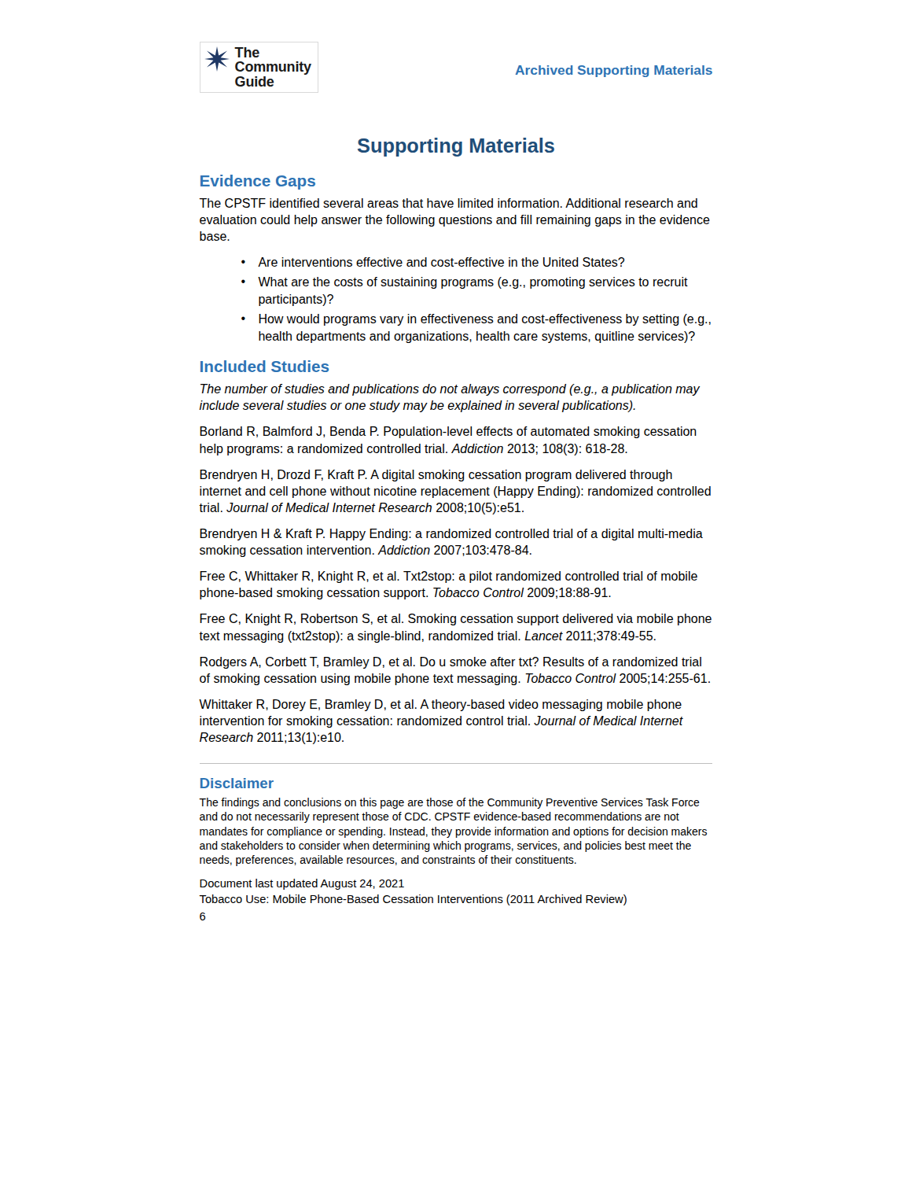The
Community
Guide
Archived Supporting Materials
Supporting Materials
Evidence Gaps
The CPSTF identified several areas that have limited information. Additional research and evaluation could help answer the following questions and fill remaining gaps in the evidence base.
Are interventions effective and cost-effective in the United States?
What are the costs of sustaining programs (e.g., promoting services to recruit participants)?
How would programs vary in effectiveness and cost-effectiveness by setting (e.g., health departments and organizations, health care systems, quitline services)?
Included Studies
The number of studies and publications do not always correspond (e.g., a publication may include several studies or one study may be explained in several publications).
Borland R, Balmford J, Benda P. Population-level effects of automated smoking cessation help programs: a randomized controlled trial. Addiction 2013; 108(3): 618-28.
Brendryen H, Drozd F, Kraft P. A digital smoking cessation program delivered through internet and cell phone without nicotine replacement (Happy Ending): randomized controlled trial. Journal of Medical Internet Research 2008;10(5):e51.
Brendryen H & Kraft P. Happy Ending: a randomized controlled trial of a digital multi-media smoking cessation intervention. Addiction 2007;103:478-84.
Free C, Whittaker R, Knight R, et al. Txt2stop: a pilot randomized controlled trial of mobile phone-based smoking cessation support. Tobacco Control 2009;18:88-91.
Free C, Knight R, Robertson S, et al. Smoking cessation support delivered via mobile phone text messaging (txt2stop): a single-blind, randomized trial. Lancet 2011;378:49-55.
Rodgers A, Corbett T, Bramley D, et al. Do u smoke after txt? Results of a randomized trial of smoking cessation using mobile phone text messaging. Tobacco Control 2005;14:255-61.
Whittaker R, Dorey E, Bramley D, et al. A theory-based video messaging mobile phone intervention for smoking cessation: randomized control trial. Journal of Medical Internet Research 2011;13(1):e10.
Disclaimer
The findings and conclusions on this page are those of the Community Preventive Services Task Force and do not necessarily represent those of CDC. CPSTF evidence-based recommendations are not mandates for compliance or spending. Instead, they provide information and options for decision makers and stakeholders to consider when determining which programs, services, and policies best meet the needs, preferences, available resources, and constraints of their constituents.
Document last updated August 24, 2021
Tobacco Use: Mobile Phone-Based Cessation Interventions (2011 Archived Review)
6